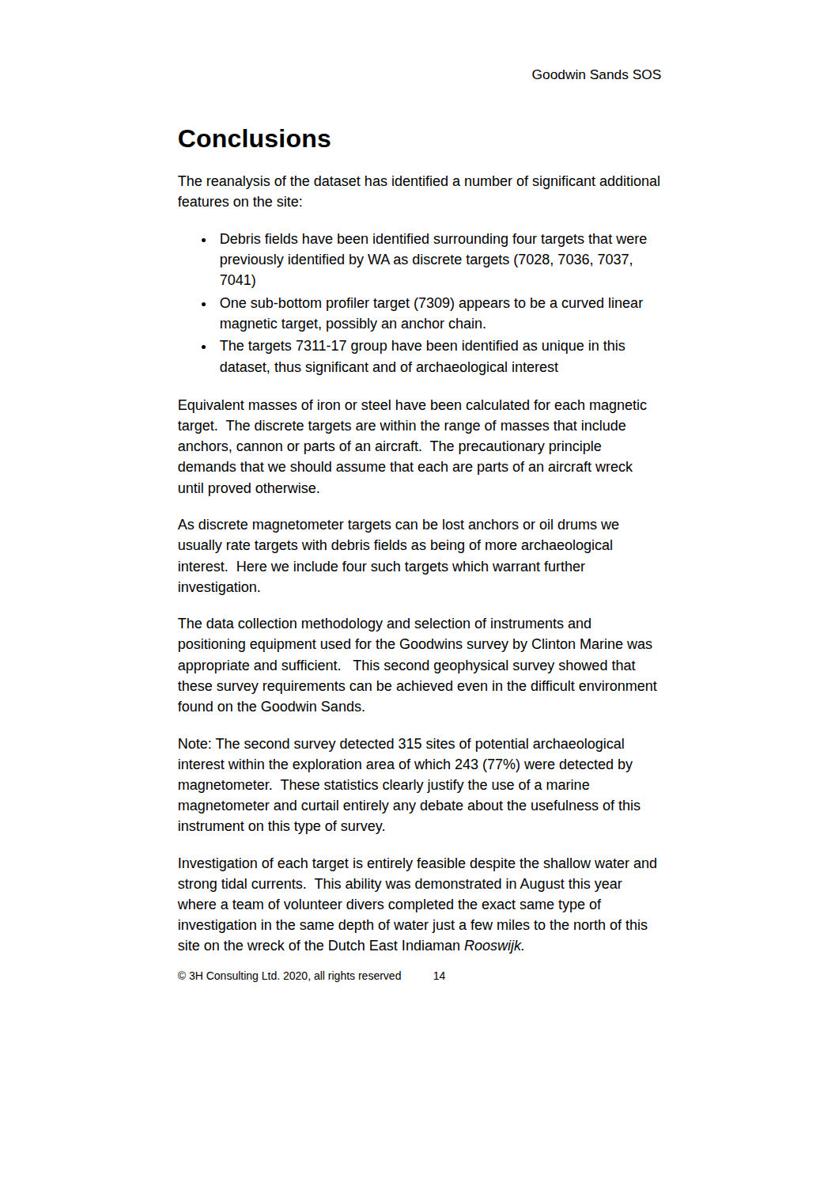Goodwin Sands SOS
Conclusions
The reanalysis of the dataset has identified a number of significant additional features on the site:
Debris fields have been identified surrounding four targets that were previously identified by WA as discrete targets (7028, 7036, 7037, 7041)
One sub-bottom profiler target (7309) appears to be a curved linear magnetic target, possibly an anchor chain.
The targets 7311-17 group have been identified as unique in this dataset, thus significant and of archaeological interest
Equivalent masses of iron or steel have been calculated for each magnetic target. The discrete targets are within the range of masses that include anchors, cannon or parts of an aircraft. The precautionary principle demands that we should assume that each are parts of an aircraft wreck until proved otherwise.
As discrete magnetometer targets can be lost anchors or oil drums we usually rate targets with debris fields as being of more archaeological interest. Here we include four such targets which warrant further investigation.
The data collection methodology and selection of instruments and positioning equipment used for the Goodwins survey by Clinton Marine was appropriate and sufficient. This second geophysical survey showed that these survey requirements can be achieved even in the difficult environment found on the Goodwin Sands.
Note: The second survey detected 315 sites of potential archaeological interest within the exploration area of which 243 (77%) were detected by magnetometer. These statistics clearly justify the use of a marine magnetometer and curtail entirely any debate about the usefulness of this instrument on this type of survey.
Investigation of each target is entirely feasible despite the shallow water and strong tidal currents. This ability was demonstrated in August this year where a team of volunteer divers completed the exact same type of investigation in the same depth of water just a few miles to the north of this site on the wreck of the Dutch East Indiaman Rooswijk.
© 3H Consulting Ltd. 2020, all rights reserved 14